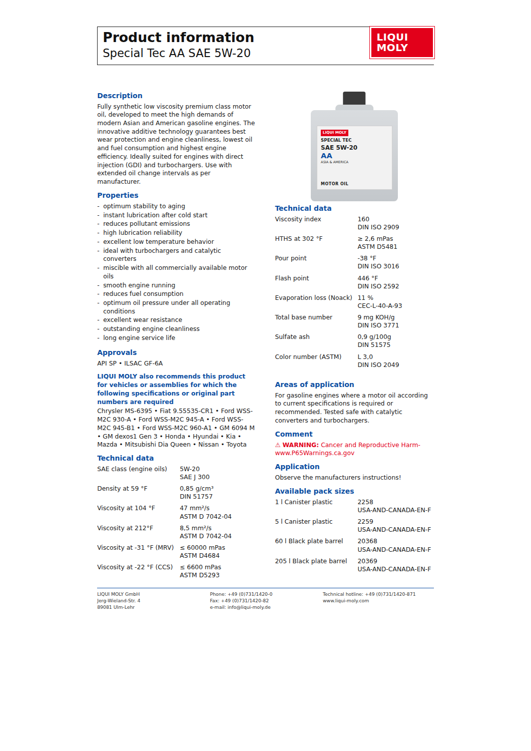Product information
Special Tec AA SAE 5W-20
PI 59/02/22/2022
LIQUI MOLY
Description
Fully synthetic low viscosity premium class motor oil, developed to meet the high demands of modern Asian and American gasoline engines. The innovative additive technology guarantees best wear protection and engine cleanliness, lowest oil and fuel consumption and highest engine efficiency. Ideally suited for engines with direct injection (GDI) and turbochargers. Use with extended oil change intervals as per manufacturer.
Properties
optimum stability to aging
instant lubrication after cold start
reduces pollutant emissions
high lubrication reliability
excellent low temperature behavior
ideal with turbochargers and catalytic converters
miscible with all commercially available motor oils
smooth engine running
reduces fuel consumption
optimum oil pressure under all operating conditions
excellent wear resistance
outstanding engine cleanliness
long engine service life
Approvals
API SP • ILSAC GF-6A
LIQUI MOLY also recommends this product for vehicles or assemblies for which the following specifications or original part numbers are required
Chrysler MS-6395 • Fiat 9.55535-CR1 • Ford WSS-M2C 930-A • Ford WSS-M2C 945-A • Ford WSS-M2C 945-B1 • Ford WSS-M2C 960-A1 • GM 6094 M • GM dexos1 Gen 3 • Honda • Hyundai • Kia • Mazda • Mitsubishi Dia Queen • Nissan • Toyota
Technical data
| SAE class (engine oils) | 5W-20 SAE J 300 |
| Density at 59 °F | 0,85 g/cm³ DIN 51757 |
| Viscosity at 104 °F | 47 mm²/s ASTM D 7042-04 |
| Viscosity at 212°F | 8,5 mm²/s ASTM D 7042-04 |
| Viscosity at -31 °F (MRV) | ≤ 60000 mPas ASTM D4684 |
| Viscosity at -22 °F (CCS) | ≤ 6600 mPas ASTM D5293 |
LIQUI MOLY SPECIAL TEC SAE 5W-20 AA ASIA & AMERICA MOTOR OIL
Technical data
| Viscosity index | 160 DIN ISO 2909 |
| HTHS at 302 °F | ≥ 2,6 mPas ASTM D5481 |
| Pour point | -38 °F DIN ISO 3016 |
| Flash point | 446 °F DIN ISO 2592 |
| Evaporation loss (Noack) | 11 % CEC-L-40-A-93 |
| Total base number | 9 mg KOH/g DIN ISO 3771 |
| Sulfate ash | 0,9 g/100g DIN 51575 |
| Color number (ASTM) | L 3,0 DIN ISO 2049 |
Areas of application
For gasoline engines where a motor oil according to current specifications is required or recommended. Tested safe with catalytic converters and turbochargers.
Comment
⚠ WARNING: Cancer and Reproductive Harm-www.P65Warnings.ca.gov
Application
Observe the manufacturers instructions!
Available pack sizes
| 1 l Canister plastic | 2258 USA-AND-CANADA-EN-F |
| 5 l Canister plastic | 2259 USA-AND-CANADA-EN-F |
| 60 l Black plate barrel | 20368 USA-AND-CANADA-EN-F |
| 205 l Black plate barrel | 20369 USA-AND-CANADA-EN-F |
LIQUI MOLY GmbH
Jerg-Wieland-Str. 4
89081 Ulm-Lehr
Phone: +49 (0)731/1420-0
Fax: +49 (0)731/1420-82
e-mail: info@liqui-moly.de
Technical hotline: +49 (0)731/1420-871
www.liqui-moly.com